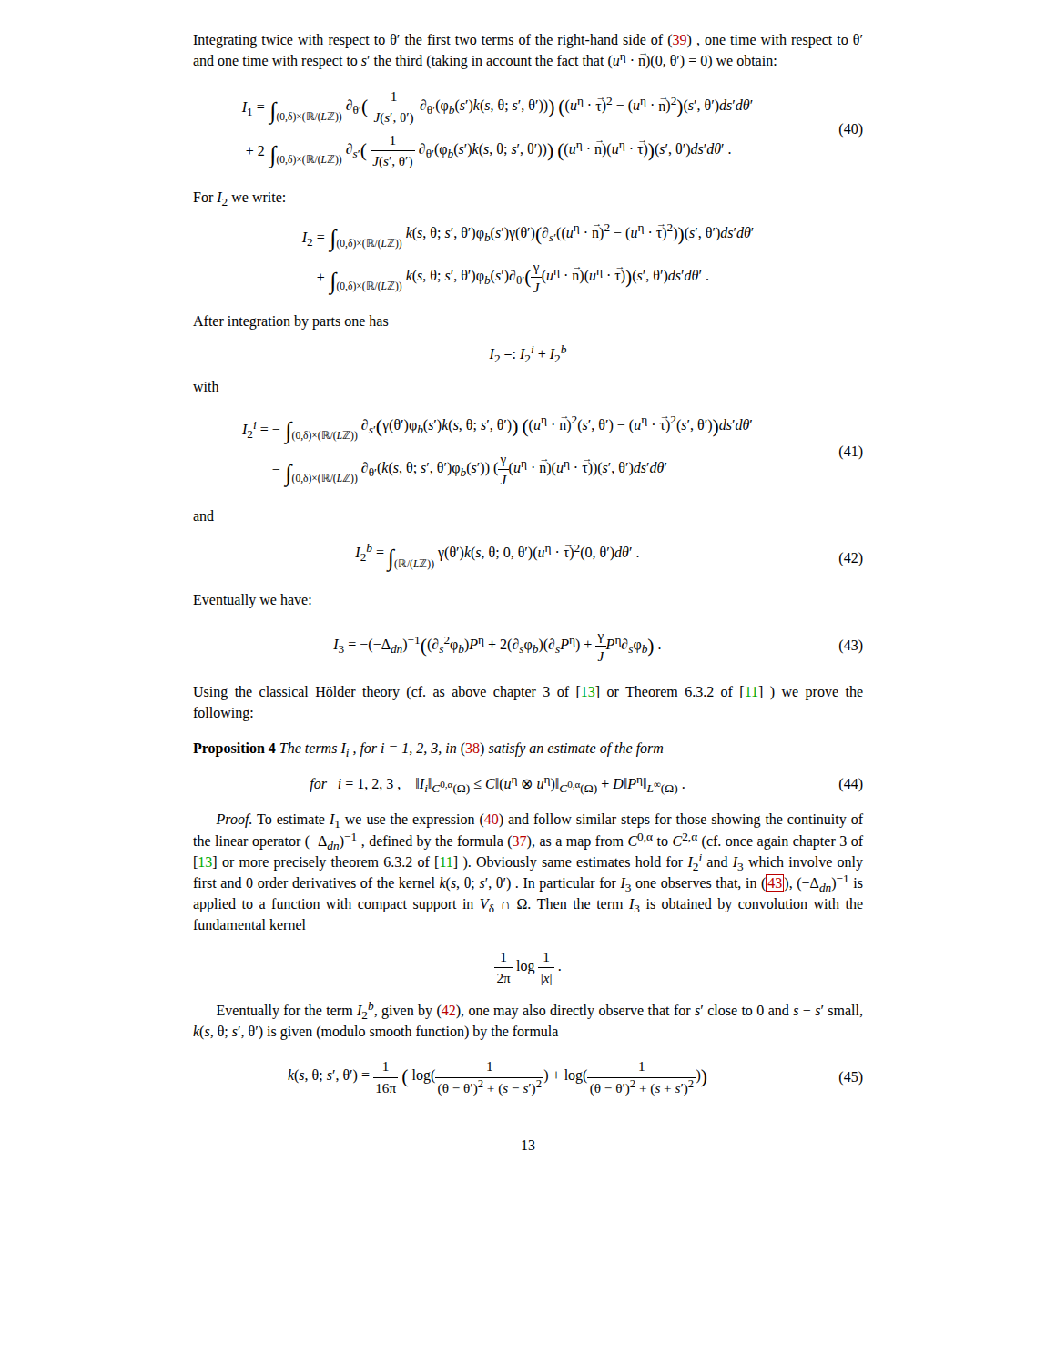Integrating twice with respect to θ′ the first two terms of the right-hand side of (39) , one time with respect to θ′ and one time with respect to s′ the third (taking in account the fact that (uη · n)(0, θ′) = 0) we obtain:
| I 1 = | ∫ (0,δ)×(ℝ/( L ℤ)) ∂ θ′ ( 1 J ( s ′, θ′) ∂ θ′ ( φ b ( s ′) k ( s , θ; s ′, θ′) ) ) ( ( u η · τ ) 2 − ( u η · n ) 2 ) ( s ′, θ′) ds ′ dθ ′ |
| + 2 | ∫ (0,δ)×(ℝ/( L ℤ)) ∂ s ′ ( 1 J ( s ′, θ′) ∂ θ′ ( φ b ( s ′) k ( s , θ; s ′, θ′) ) ) ( ( u η · n )( u η · τ ) ) ( s ′, θ′) ds ′ dθ ′ . |
(40)
For I2 we write:
| I 2 = | ∫ (0,δ)×(ℝ/( L ℤ)) k ( s , θ; s ′, θ′)φ b ( s ′)γ(θ′) ( ∂ s ′ ( ( u η · n ) 2 − ( u η · τ ) 2 ) ) ( s ′, θ′) ds ′ dθ ′ |
| + | ∫ (0,δ)×(ℝ/( L ℤ)) k ( s , θ; s ′, θ′)φ b ( s ′)∂ θ′ ( γ J ( u η · n )( u η · τ ) ) ( s ′, θ′) ds ′ dθ ′ . |
After integration by parts one has
I2 =: I2i + I2b
with
| I 2 i = − | ∫ (0,δ)×(ℝ/( L ℤ)) ∂ s ′ ( γ(θ′)φ b ( s ′) k ( s , θ; s ′, θ′) ) ( ( u η · n ) 2 ( s ′, θ′) − ( u η · τ ) 2 ( s ′, θ′) ) ds ′ dθ ′ |
| − | ∫ (0,δ)×(ℝ/( L ℤ)) ∂ θ′ ( k ( s , θ; s ′, θ′)φ b ( s ′) ) ( γ J ( u η · n )( u η · τ ) ) ( s ′, θ′) ds ′ dθ ′ |
(41)
and
I2b = ∫(ℝ/(Lℤ)) γ(θ′)k(s, θ; 0, θ′)(uη · τ)2(0, θ′)dθ′ .
(42)
Eventually we have:
I3 = −(−Δdn)−1((∂s2φb)Pη + 2(∂sφb)(∂sPη) + γJ Pη∂sφb) .
(43)
Using the classical Hölder theory (cf. as above chapter 3 of [13] or Theorem 6.3.2 of [11] ) we prove the following:
Proposition 4 The terms Ii , for i = 1, 2, 3, in (38) satisfy an estimate of the form
for i = 1, 2, 3 , ‖Ii‖C0,α(Ω) ≤ C‖(uη ⊗ uη)‖C0,α(Ω) + D‖Pη‖L∞(Ω) .
(44)
Proof. To estimate I1 we use the expression (40) and follow similar steps for those showing the continuity of the linear operator (−Δdn)−1 , defined by the formula (37), as a map from C0,α to C2,α (cf. once again chapter 3 of [13] or more precisely theorem 6.3.2 of [11] ). Obviously same estimates hold for I2i and I3 which involve only first and 0 order derivatives of the kernel k(s, θ; s′, θ′) . In particular for I3 one observes that, in (43), (−Δdn)−1 is applied to a function with compact support in Vδ ∩ Ω. Then the term I3 is obtained by convolution with the fundamental kernel
12π log 1|x| .
Eventually for the term I2b, given by (42), one may also directly observe that for s′ close to 0 and s − s′ small, k(s, θ; s′, θ′) is given (modulo smooth function) by the formula
k(s, θ; s′, θ′) = 116π ( log(1(θ − θ′)2 + (s − s′)2) + log(1(θ − θ′)2 + (s + s′)2))
(45)
13